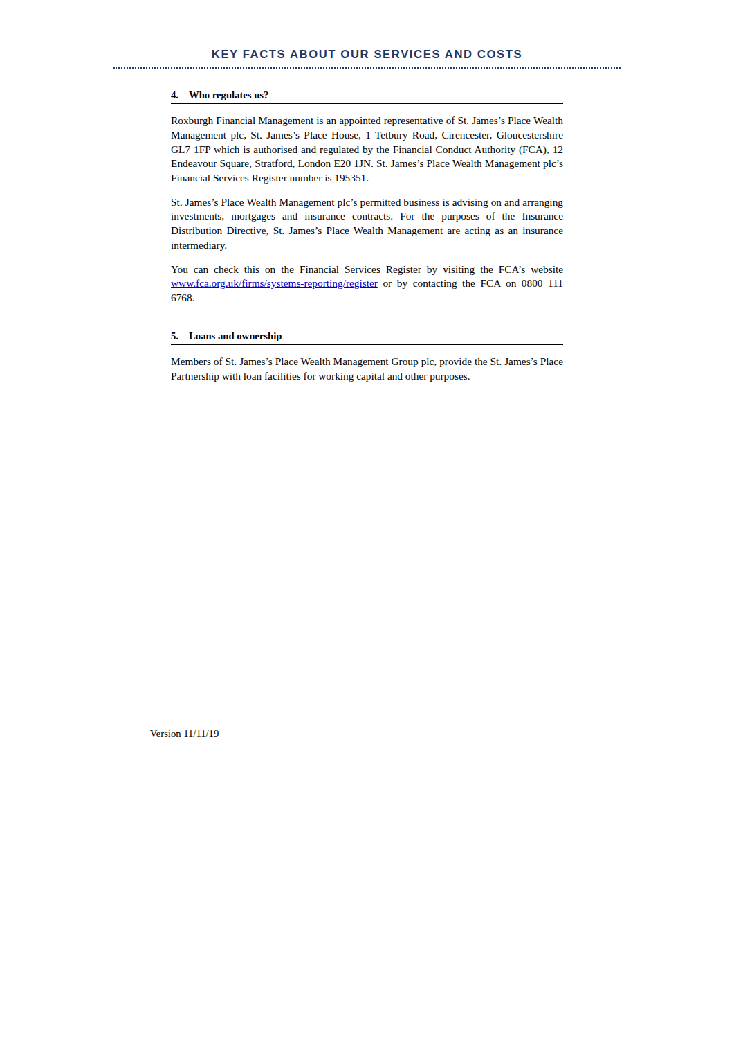Key Facts About Our Services and Costs
4. Who regulates us?
Roxburgh Financial Management is an appointed representative of St. James’s Place Wealth Management plc, St. James’s Place House, 1 Tetbury Road, Cirencester, Gloucestershire GL7 1FP which is authorised and regulated by the Financial Conduct Authority (FCA), 12 Endeavour Square, Stratford, London E20 1JN. St. James’s Place Wealth Management plc’s Financial Services Register number is 195351.
St. James’s Place Wealth Management plc’s permitted business is advising on and arranging investments, mortgages and insurance contracts. For the purposes of the Insurance Distribution Directive, St. James’s Place Wealth Management are acting as an insurance intermediary.
You can check this on the Financial Services Register by visiting the FCA’s website www.fca.org.uk/firms/systems-reporting/register or by contacting the FCA on 0800 111 6768.
5. Loans and ownership
Members of St. James’s Place Wealth Management Group plc, provide the St. James’s Place Partnership with loan facilities for working capital and other purposes.
Version 11/11/19